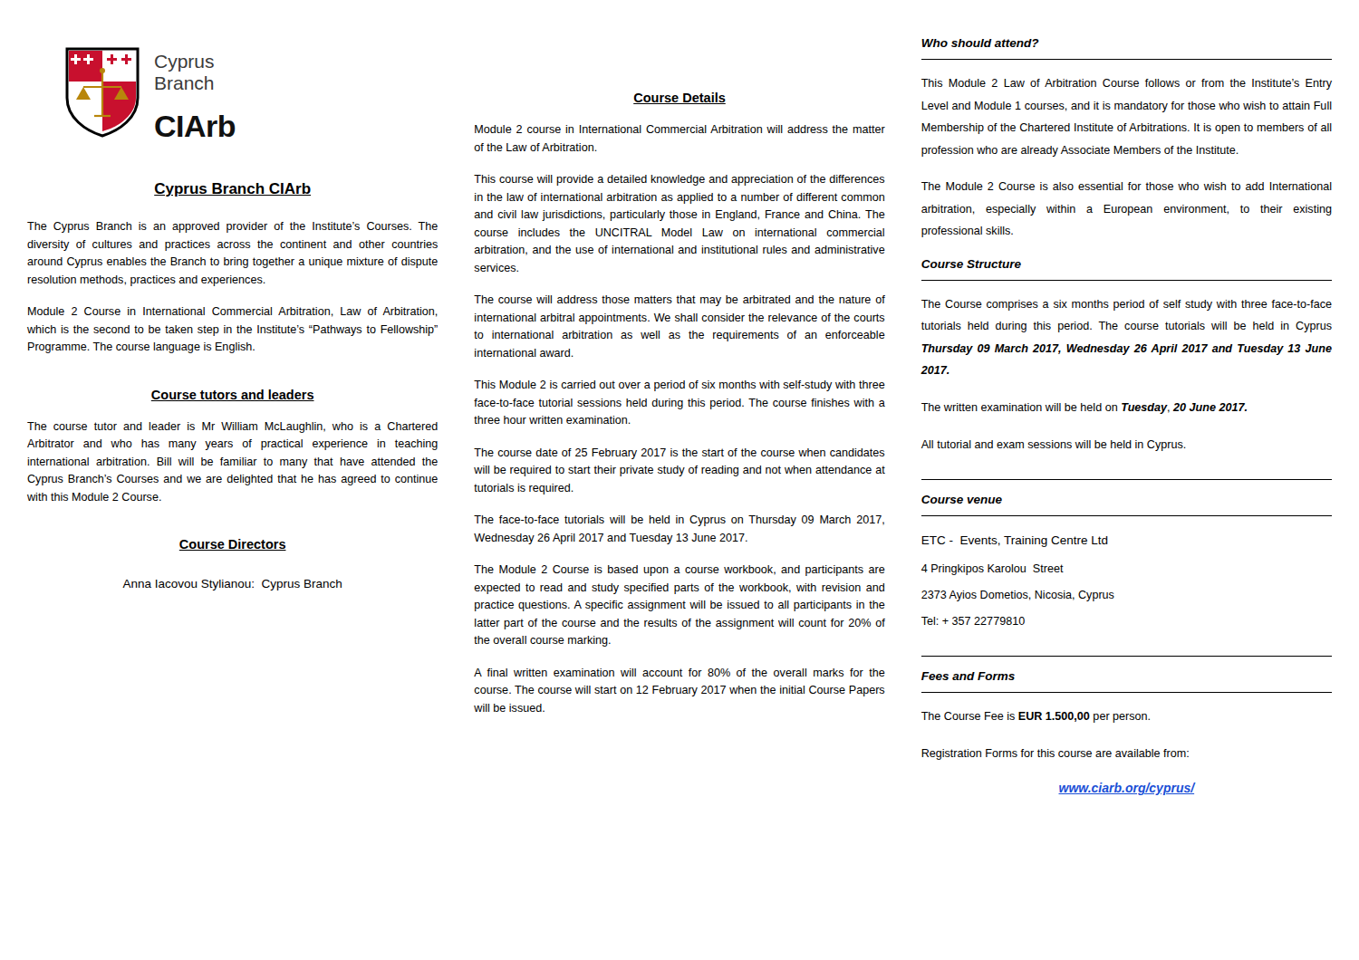CIArb shield
Cyprus
Branch
CIArb
Cyprus Branch CIArb
The Cyprus Branch is an approved provider of the Institute’s Courses. The diversity of cultures and practices across the continent and other countries around Cyprus enables the Branch to bring together a unique mixture of dispute resolution methods, practices and experiences.
Module 2 Course in International Commercial Arbitration, Law of Arbitration, which is the second to be taken step in the Institute’s “Pathways to Fellowship” Programme. The course language is English.
Course tutors and leaders
The course tutor and leader is Mr William McLaughlin, who is a Chartered Arbitrator and who has many years of practical experience in teaching international arbitration. Bill will be familiar to many that have attended the Cyprus Branch’s Courses and we are delighted that he has agreed to continue with this Module 2 Course.
Course Directors
Anna Iacovou Stylianou: Cyprus Branch
Course Details
Module 2 course in International Commercial Arbitration will address the matter of the Law of Arbitration.
This course will provide a detailed knowledge and appreciation of the differences in the law of international arbitration as applied to a number of different common and civil law jurisdictions, particularly those in England, France and China. The course includes the UNCITRAL Model Law on international commercial arbitration, and the use of international and institutional rules and administrative services.
The course will address those matters that may be arbitrated and the nature of international arbitral appointments. We shall consider the relevance of the courts to international arbitration as well as the requirements of an enforceable international award.
This Module 2 is carried out over a period of six months with self-study with three face-to-face tutorial sessions held during this period. The course finishes with a three hour written examination.
The course date of 25 February 2017 is the start of the course when candidates will be required to start their private study of reading and not when attendance at tutorials is required.
The face-to-face tutorials will be held in Cyprus on Thursday 09 March 2017, Wednesday 26 April 2017 and Tuesday 13 June 2017.
The Module 2 Course is based upon a course workbook, and participants are expected to read and study specified parts of the workbook, with revision and practice questions. A specific assignment will be issued to all participants in the latter part of the course and the results of the assignment will count for 20% of the overall course marking.
A final written examination will account for 80% of the overall marks for the course. The course will start on 12 February 2017 when the initial Course Papers will be issued.
Who should attend?
This Module 2 Law of Arbitration Course follows or from the Institute’s Entry Level and Module 1 courses, and it is mandatory for those who wish to attain Full Membership of the Chartered Institute of Arbitrations. It is open to members of all profession who are already Associate Members of the Institute.
The Module 2 Course is also essential for those who wish to add International arbitration, especially within a European environment, to their existing professional skills.
Course Structure
The Course comprises a six months period of self study with three face-to-face tutorials held during this period. The course tutorials will be held in Cyprus Thursday 09 March 2017, Wednesday 26 April 2017 and Tuesday 13 June 2017.
The written examination will be held on Tuesday, 20 June 2017.
All tutorial and exam sessions will be held in Cyprus.
Course venue
ETC - Events, Training Centre Ltd
4 Pringkipos Karolou Street
2373 Ayios Dometios, Nicosia, Cyprus
Tel: + 357 22779810
Fees and Forms
The Course Fee is EUR 1.500,00 per person.
Registration Forms for this course are available from:
www.ciarb.org/cyprus/